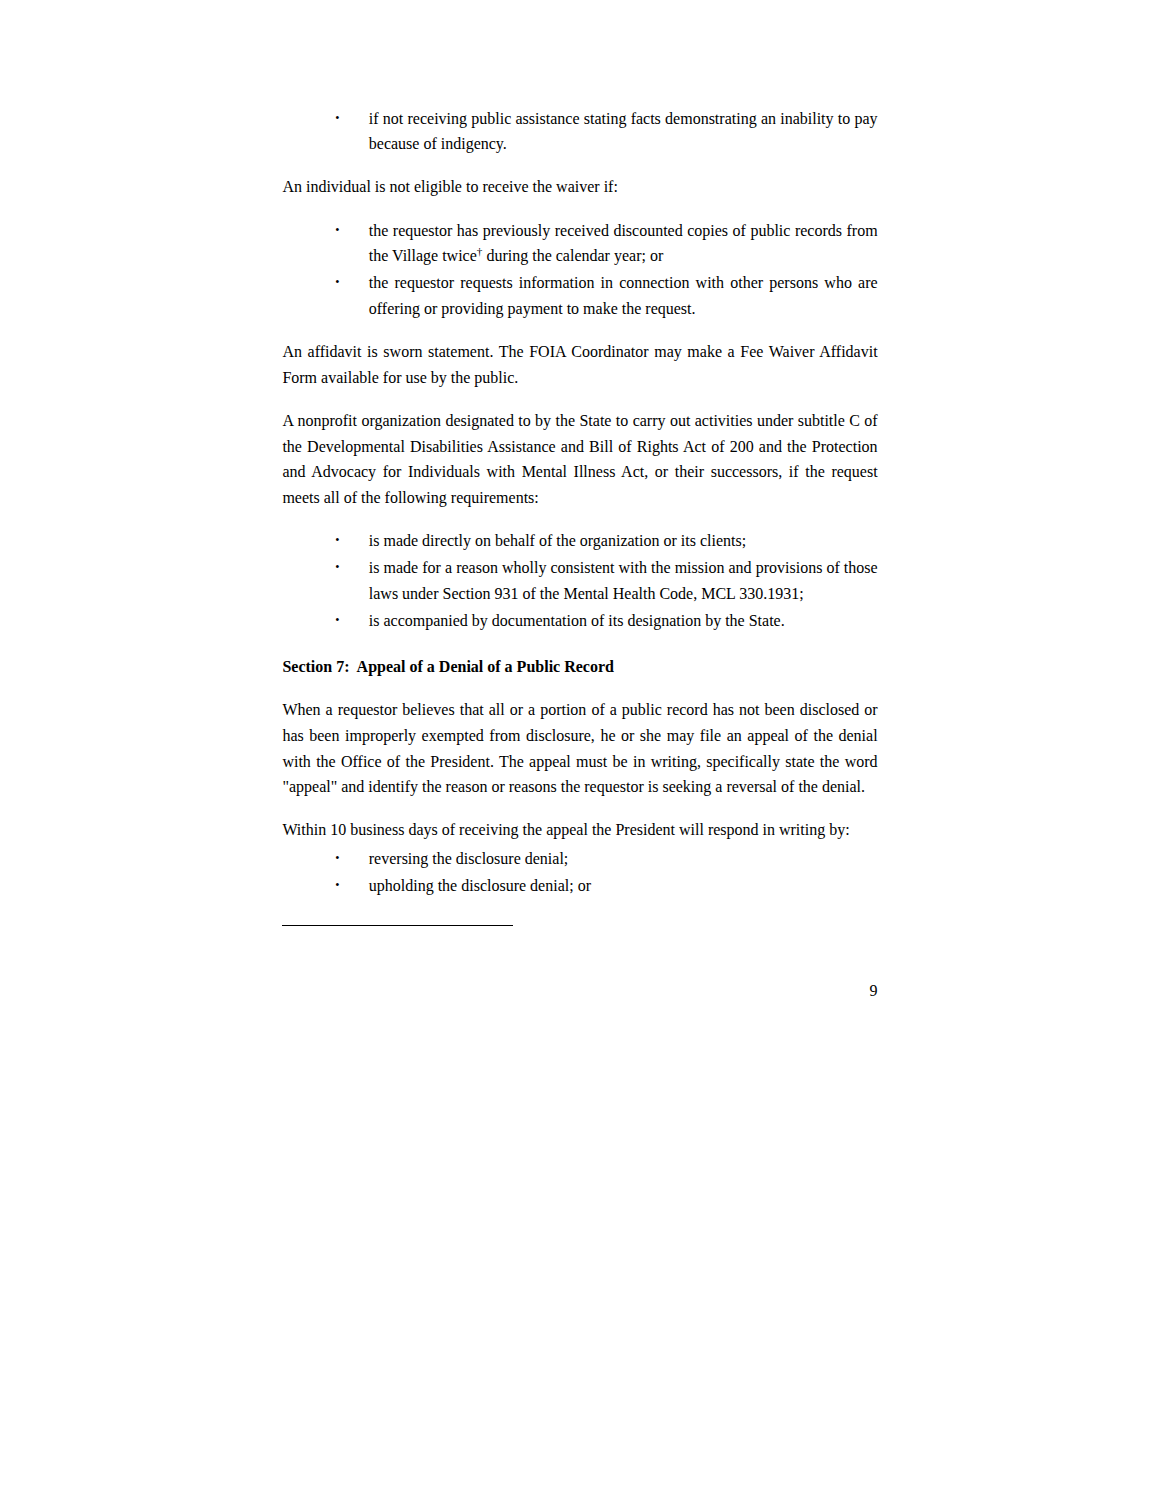if not receiving public assistance stating facts demonstrating an inability to pay because of indigency.
An individual is not eligible to receive the waiver if:
the requestor has previously received discounted copies of public records from the Village twice† during the calendar year; or
the requestor requests information in connection with other persons who are offering or providing payment to make the request.
An affidavit is sworn statement. The FOIA Coordinator may make a Fee Waiver Affidavit Form available for use by the public.
A nonprofit organization designated to by the State to carry out activities under subtitle C of the Developmental Disabilities Assistance and Bill of Rights Act of 200 and the Protection and Advocacy for Individuals with Mental Illness Act, or their successors, if the request meets all of the following requirements:
is made directly on behalf of the organization or its clients;
is made for a reason wholly consistent with the mission and provisions of those laws under Section 931 of the Mental Health Code, MCL 330.1931;
is accompanied by documentation of its designation by the State.
Section 7: Appeal of a Denial of a Public Record
When a requestor believes that all or a portion of a public record has not been disclosed or has been improperly exempted from disclosure, he or she may file an appeal of the denial with the Office of the President. The appeal must be in writing, specifically state the word "appeal" and identify the reason or reasons the requestor is seeking a reversal of the denial.
Within 10 business days of receiving the appeal the President will respond in writing by:
reversing the disclosure denial;
upholding the disclosure denial; or
9